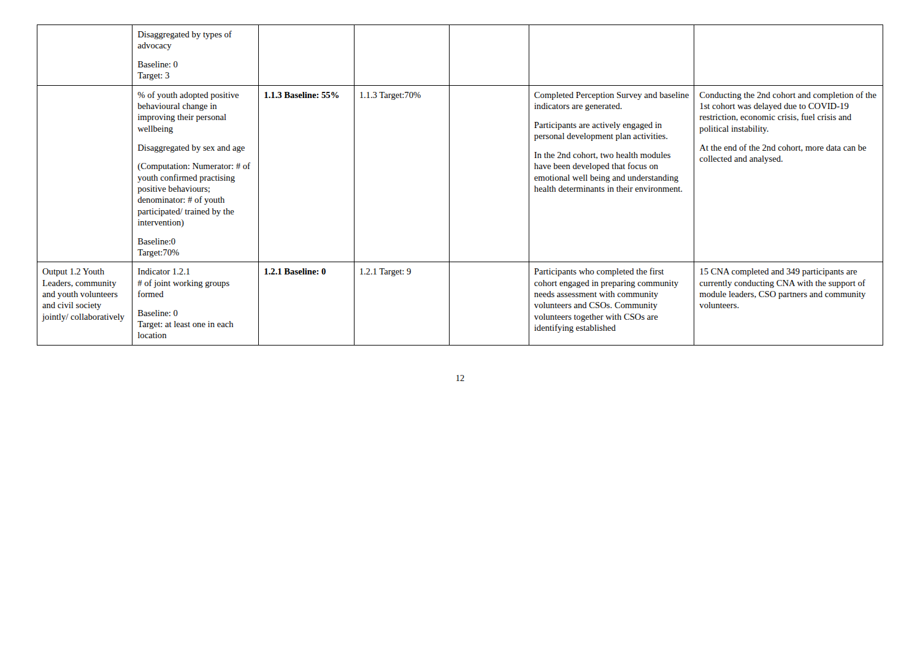| | Disaggregated by types of advocacy Baseline: 0 Target: 3 | | | | | |
| | % of youth adopted positive behavioural change in improving their personal wellbeing Disaggregated by sex and age (Computation: Numerator: # of youth confirmed practising positive behaviours; denominator: # of youth participated/ trained by the intervention) Baseline:0 Target:70% | 1.1.3 Baseline: 55% | 1.1.3 Target:70% | | Completed Perception Survey and baseline indicators are generated. Participants are actively engaged in personal development plan activities. In the 2nd cohort, two health modules have been developed that focus on emotional well being and understanding health determinants in their environment. | Conducting the 2nd cohort and completion of the 1st cohort was delayed due to COVID-19 restriction, economic crisis, fuel crisis and political instability. At the end of the 2nd cohort, more data can be collected and analysed. |
| Output 1.2 Youth Leaders, community and youth volunteers and civil society jointly/ collaboratively | Indicator 1.2.1 # of joint working groups formed Baseline: 0 Target: at least one in each location | 1.2.1 Baseline: 0 | 1.2.1 Target: 9 | | Participants who completed the first cohort engaged in preparing community needs assessment with community volunteers and CSOs. Community volunteers together with CSOs are identifying established | 15 CNA completed and 349 participants are currently conducting CNA with the support of module leaders, CSO partners and community volunteers. |
12